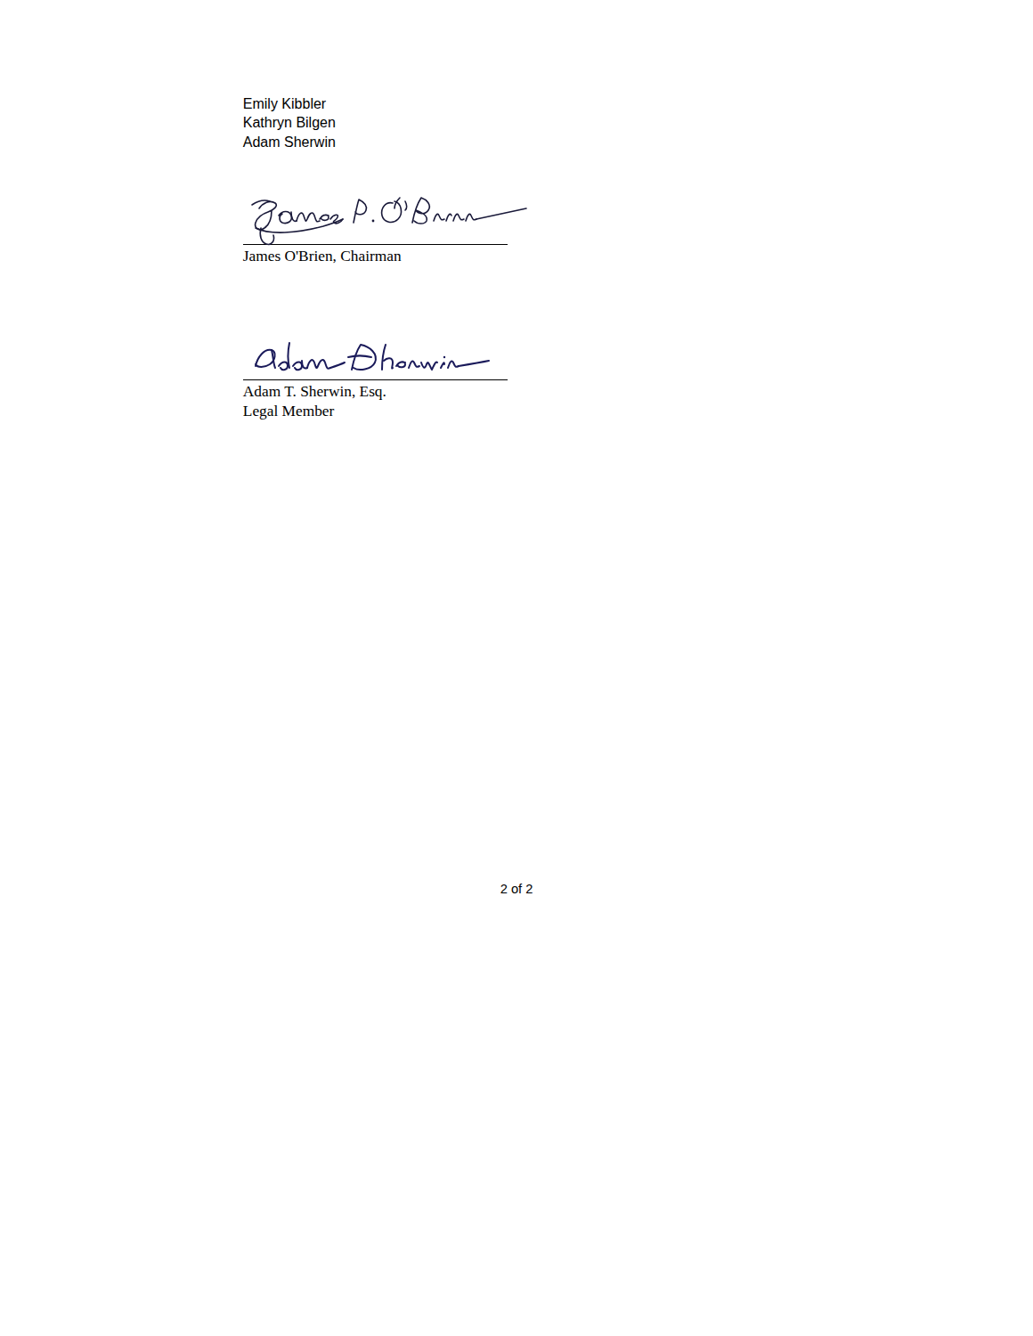Emily Kibbler
Kathryn Bilgen
Adam Sherwin
James O'Brien, Chairman
Adam T. Sherwin, Esq.
Legal Member
2 of 2